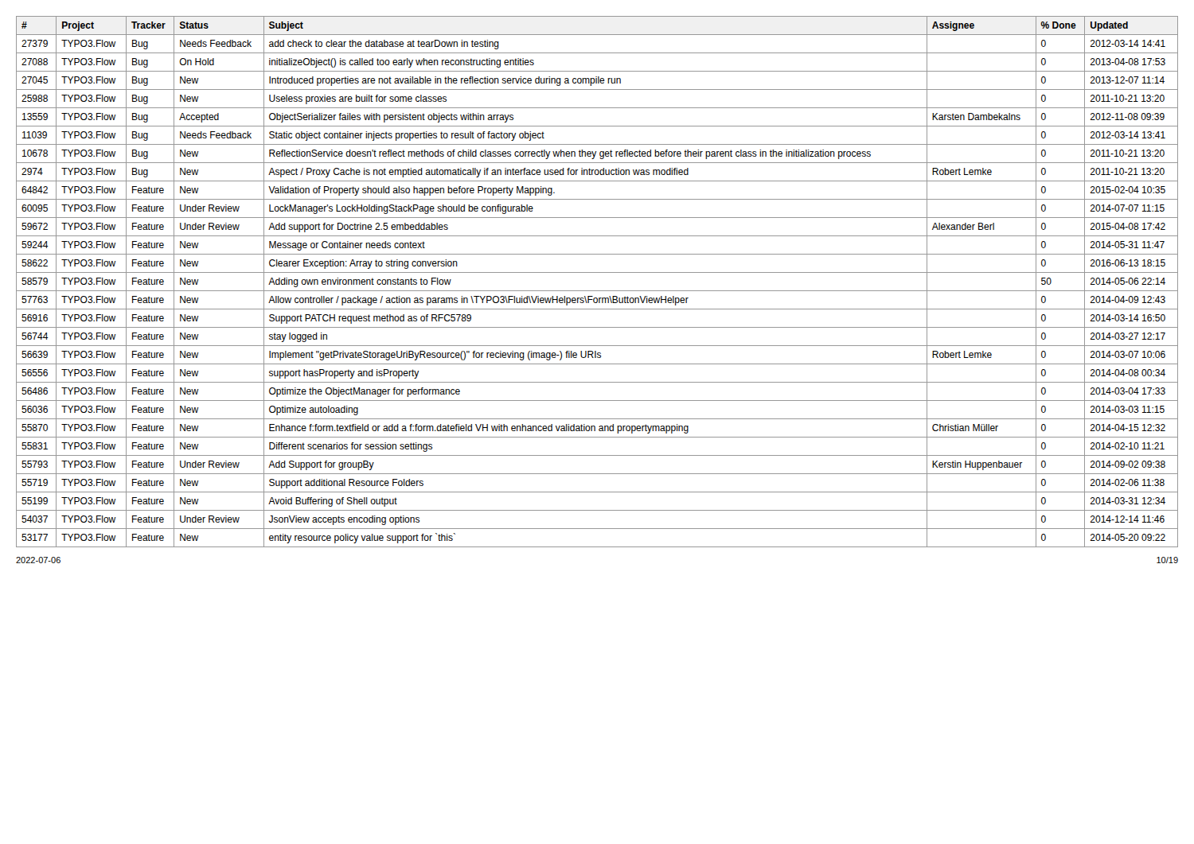| # | Project | Tracker | Status | Subject | Assignee | % Done | Updated |
| --- | --- | --- | --- | --- | --- | --- | --- |
| 27379 | TYPO3.Flow | Bug | Needs Feedback | add check to clear the database at tearDown in testing | | 0 | 2012-03-14 14:41 |
| 27088 | TYPO3.Flow | Bug | On Hold | initializeObject() is called too early when reconstructing entities | | 0 | 2013-04-08 17:53 |
| 27045 | TYPO3.Flow | Bug | New | Introduced properties are not available in the reflection service during a compile run | | 0 | 2013-12-07 11:14 |
| 25988 | TYPO3.Flow | Bug | New | Useless proxies are built for some classes | | 0 | 2011-10-21 13:20 |
| 13559 | TYPO3.Flow | Bug | Accepted | ObjectSerializer failes with persistent objects within arrays | Karsten Dambekalns | 0 | 2012-11-08 09:39 |
| 11039 | TYPO3.Flow | Bug | Needs Feedback | Static object container injects properties to result of factory object | | 0 | 2012-03-14 13:41 |
| 10678 | TYPO3.Flow | Bug | New | ReflectionService doesn't reflect methods of child classes correctly when they get reflected before their parent class in the initialization process | | 0 | 2011-10-21 13:20 |
| 2974 | TYPO3.Flow | Bug | New | Aspect / Proxy Cache is not emptied automatically if an interface used for introduction was modified | Robert Lemke | 0 | 2011-10-21 13:20 |
| 64842 | TYPO3.Flow | Feature | New | Validation of Property should also happen before Property Mapping. | | 0 | 2015-02-04 10:35 |
| 60095 | TYPO3.Flow | Feature | Under Review | LockManager's LockHoldingStackPage should be configurable | | 0 | 2014-07-07 11:15 |
| 59672 | TYPO3.Flow | Feature | Under Review | Add support for Doctrine 2.5 embeddables | Alexander Berl | 0 | 2015-04-08 17:42 |
| 59244 | TYPO3.Flow | Feature | New | Message or Container needs context | | 0 | 2014-05-31 11:47 |
| 58622 | TYPO3.Flow | Feature | New | Clearer Exception: Array to string conversion | | 0 | 2016-06-13 18:15 |
| 58579 | TYPO3.Flow | Feature | New | Adding own environment constants to Flow | | 50 | 2014-05-06 22:14 |
| 57763 | TYPO3.Flow | Feature | New | Allow controller / package / action as params in \TYPO3\Fluid\ViewHelpers\Form\ButtonViewHelper | | 0 | 2014-04-09 12:43 |
| 56916 | TYPO3.Flow | Feature | New | Support PATCH request method as of RFC5789 | | 0 | 2014-03-14 16:50 |
| 56744 | TYPO3.Flow | Feature | New | stay logged in | | 0 | 2014-03-27 12:17 |
| 56639 | TYPO3.Flow | Feature | New | Implement "getPrivateStorageUriByResource()" for recieving (image-) file URIs | Robert Lemke | 0 | 2014-03-07 10:06 |
| 56556 | TYPO3.Flow | Feature | New | support hasProperty and isProperty | | 0 | 2014-04-08 00:34 |
| 56486 | TYPO3.Flow | Feature | New | Optimize the ObjectManager for performance | | 0 | 2014-03-04 17:33 |
| 56036 | TYPO3.Flow | Feature | New | Optimize autoloading | | 0 | 2014-03-03 11:15 |
| 55870 | TYPO3.Flow | Feature | New | Enhance f:form.textfield or add a f:form.datefield VH with enhanced validation and propertymapping | Christian Müller | 0 | 2014-04-15 12:32 |
| 55831 | TYPO3.Flow | Feature | New | Different scenarios for session settings | | 0 | 2014-02-10 11:21 |
| 55793 | TYPO3.Flow | Feature | Under Review | Add Support for groupBy | Kerstin Huppenbauer | 0 | 2014-09-02 09:38 |
| 55719 | TYPO3.Flow | Feature | New | Support additional Resource Folders | | 0 | 2014-02-06 11:38 |
| 55199 | TYPO3.Flow | Feature | New | Avoid Buffering of Shell output | | 0 | 2014-03-31 12:34 |
| 54037 | TYPO3.Flow | Feature | Under Review | JsonView accepts encoding options | | 0 | 2014-12-14 11:46 |
| 53177 | TYPO3.Flow | Feature | New | entity resource policy value support for `this` | | 0 | 2014-05-20 09:22 |
2022-07-06 10/19